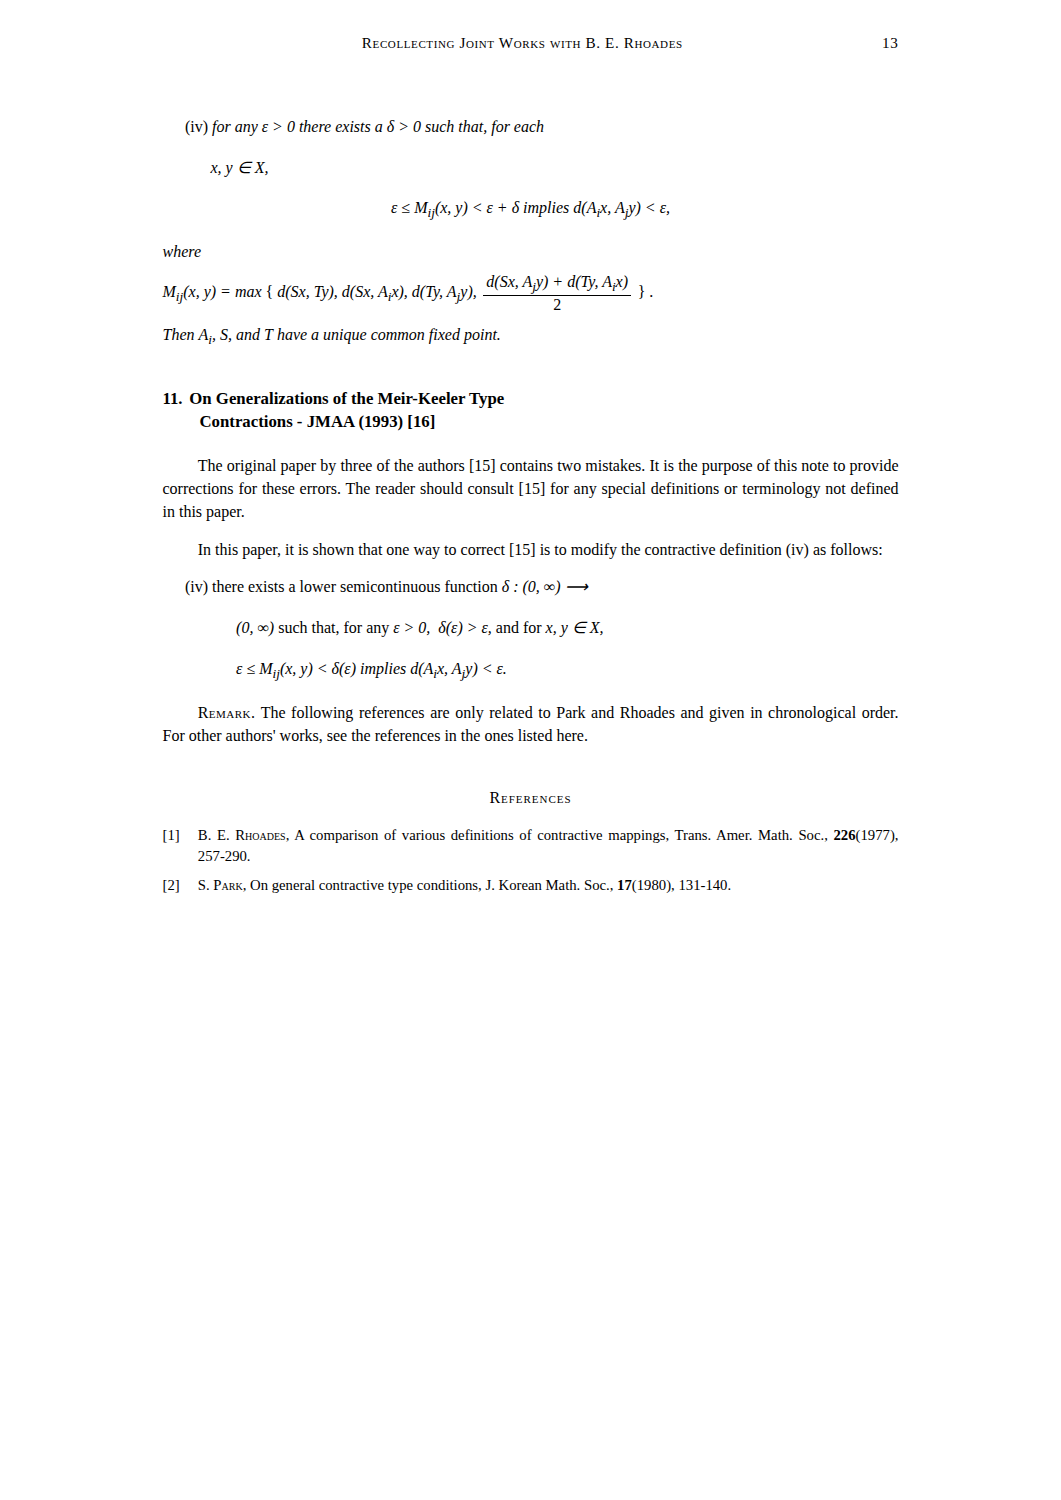Recollecting Joint Works with B. E. Rhoades 13
(iv) for any ε > 0 there exists a δ > 0 such that, for each
x, y ∈ X,
ε ≤ Mij(x, y) < ε + δ implies d(Aix, Ajy) < ε,
where
Mij(x, y) = max { d(Sx, Ty), d(Sx, Aix), d(Ty, Ajy), d(Sx, Ajy) + d(Ty, Aix) 2 } .
Then Ai, S, and T have a unique common fixed point.
11. On Generalizations of the Meir-Keeler Type Contractions - JMAA (1993) [16]
The original paper by three of the authors [15] contains two mistakes. It is the purpose of this note to provide corrections for these errors. The reader should consult [15] for any special definitions or terminology not defined in this paper.
In this paper, it is shown that one way to correct [15] is to modify the contractive definition (iv) as follows:
(iv) there exists a lower semicontinuous function δ : (0, ∞) ⟶
(0, ∞) such that, for any ε > 0, δ(ε) > ε, and for x, y ∈ X,
ε ≤ Mij(x, y) < δ(ε) implies d(Aix, Ajy) < ε.
Remark. The following references are only related to Park and Rhoades and given in chronological order. For other authors' works, see the references in the ones listed here.
References
[1] B. E. Rhoades, A comparison of various definitions of contractive mappings, Trans. Amer. Math. Soc., 226(1977), 257-290.
[2] S. Park, On general contractive type conditions, J. Korean Math. Soc., 17(1980), 131-140.